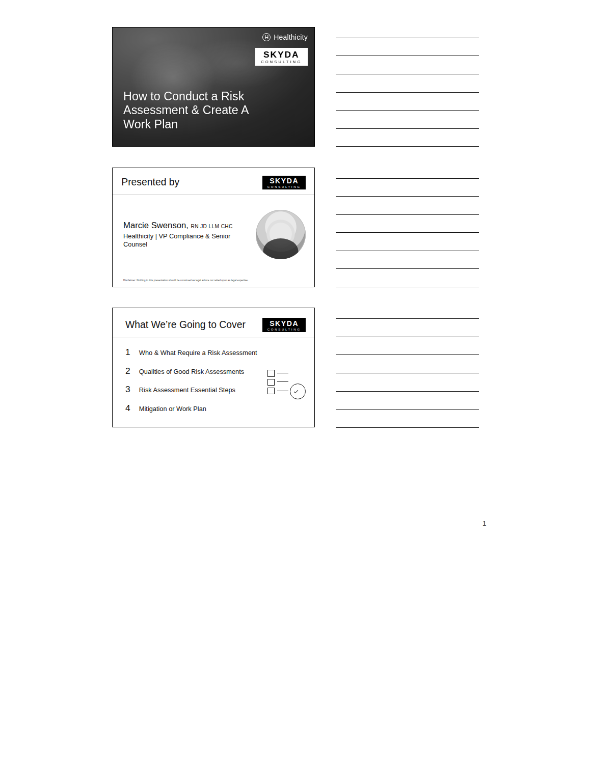HHealthicity
SKYDA
CONSULTING
How to Conduct a Risk
Assessment & Create A
Work Plan
Presented by
SKYDA
CONSULTING
Marcie Swenson, RN JD LLM CHC
Healthicity | VP Compliance & Senior Counsel
Disclaimer: Nothing in this presentation should be construed as legal advice nor relied upon as legal expertise.
What We’re Going to Cover
SKYDA
CONSULTING
1 Who & What Require a Risk Assessment
2 Qualities of Good Risk Assessments
3 Risk Assessment Essential Steps
4 Mitigation or Work Plan
1